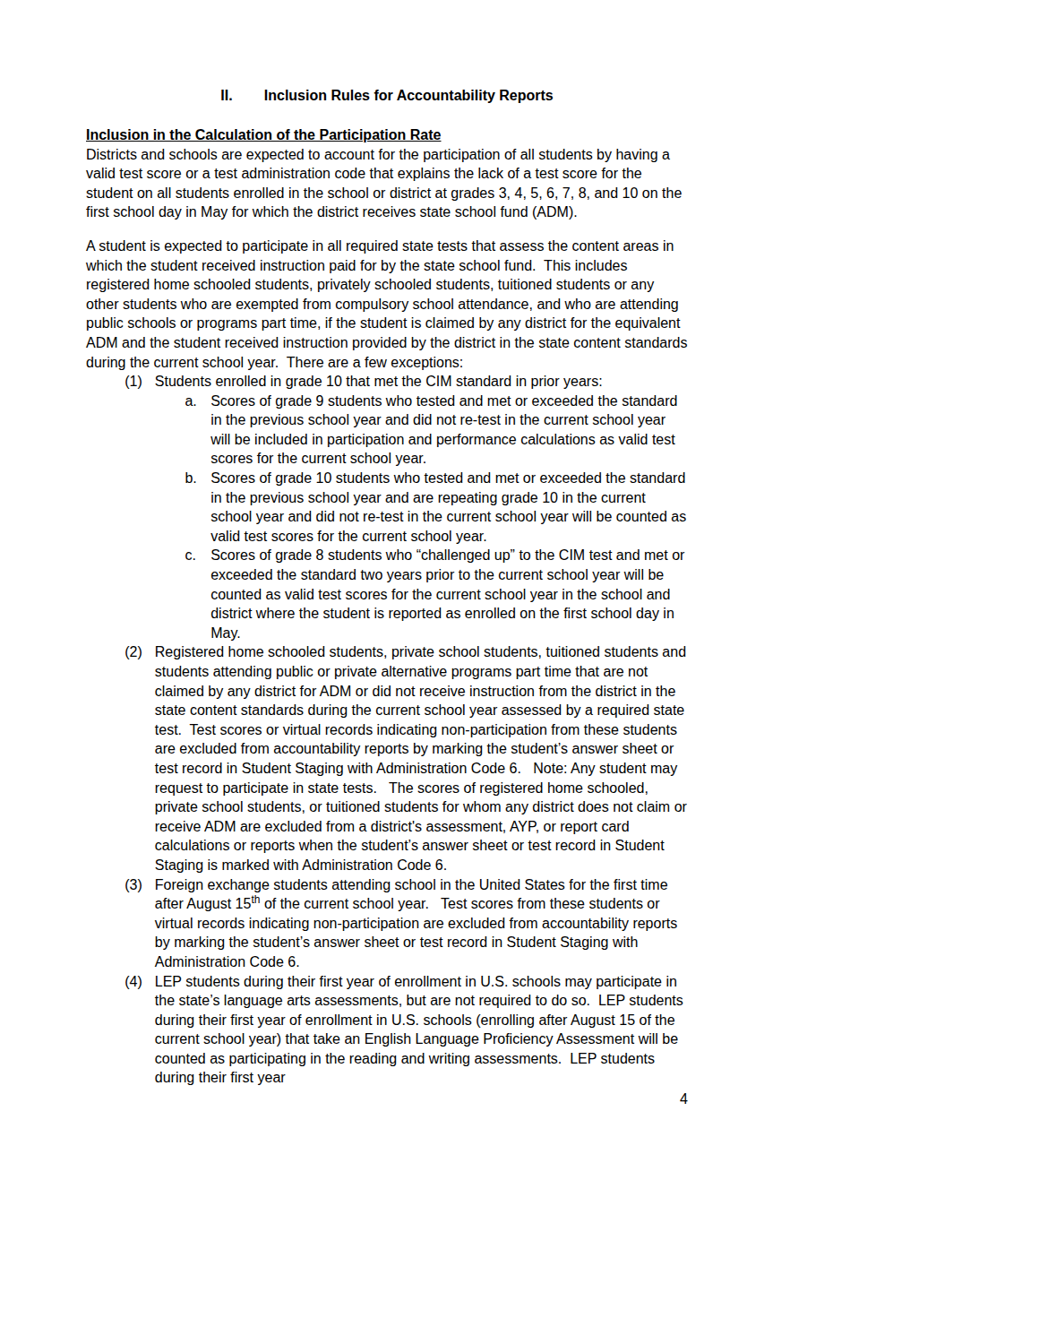II. Inclusion Rules for Accountability Reports
Inclusion in the Calculation of the Participation Rate
Districts and schools are expected to account for the participation of all students by having a valid test score or a test administration code that explains the lack of a test score for the student on all students enrolled in the school or district at grades 3, 4, 5, 6, 7, 8, and 10 on the first school day in May for which the district receives state school fund (ADM).
A student is expected to participate in all required state tests that assess the content areas in which the student received instruction paid for by the state school fund. This includes registered home schooled students, privately schooled students, tuitioned students or any other students who are exempted from compulsory school attendance, and who are attending public schools or programs part time, if the student is claimed by any district for the equivalent ADM and the student received instruction provided by the district in the state content standards during the current school year. There are a few exceptions:
(1) Students enrolled in grade 10 that met the CIM standard in prior years:
a. Scores of grade 9 students who tested and met or exceeded the standard in the previous school year and did not re-test in the current school year will be included in participation and performance calculations as valid test scores for the current school year.
b. Scores of grade 10 students who tested and met or exceeded the standard in the previous school year and are repeating grade 10 in the current school year and did not re-test in the current school year will be counted as valid test scores for the current school year.
c. Scores of grade 8 students who “challenged up” to the CIM test and met or exceeded the standard two years prior to the current school year will be counted as valid test scores for the current school year in the school and district where the student is reported as enrolled on the first school day in May.
(2) Registered home schooled students, private school students, tuitioned students and students attending public or private alternative programs part time that are not claimed by any district for ADM or did not receive instruction from the district in the state content standards during the current school year assessed by a required state test. Test scores or virtual records indicating non-participation from these students are excluded from accountability reports by marking the student’s answer sheet or test record in Student Staging with Administration Code 6. Note: Any student may request to participate in state tests. The scores of registered home schooled, private school students, or tuitioned students for whom any district does not claim or receive ADM are excluded from a district's assessment, AYP, or report card calculations or reports when the student’s answer sheet or test record in Student Staging is marked with Administration Code 6.
(3) Foreign exchange students attending school in the United States for the first time after August 15th of the current school year. Test scores from these students or virtual records indicating non-participation are excluded from accountability reports by marking the student’s answer sheet or test record in Student Staging with Administration Code 6.
(4) LEP students during their first year of enrollment in U.S. schools may participate in the state’s language arts assessments, but are not required to do so. LEP students during their first year of enrollment in U.S. schools (enrolling after August 15 of the current school year) that take an English Language Proficiency Assessment will be counted as participating in the reading and writing assessments. LEP students during their first year
4